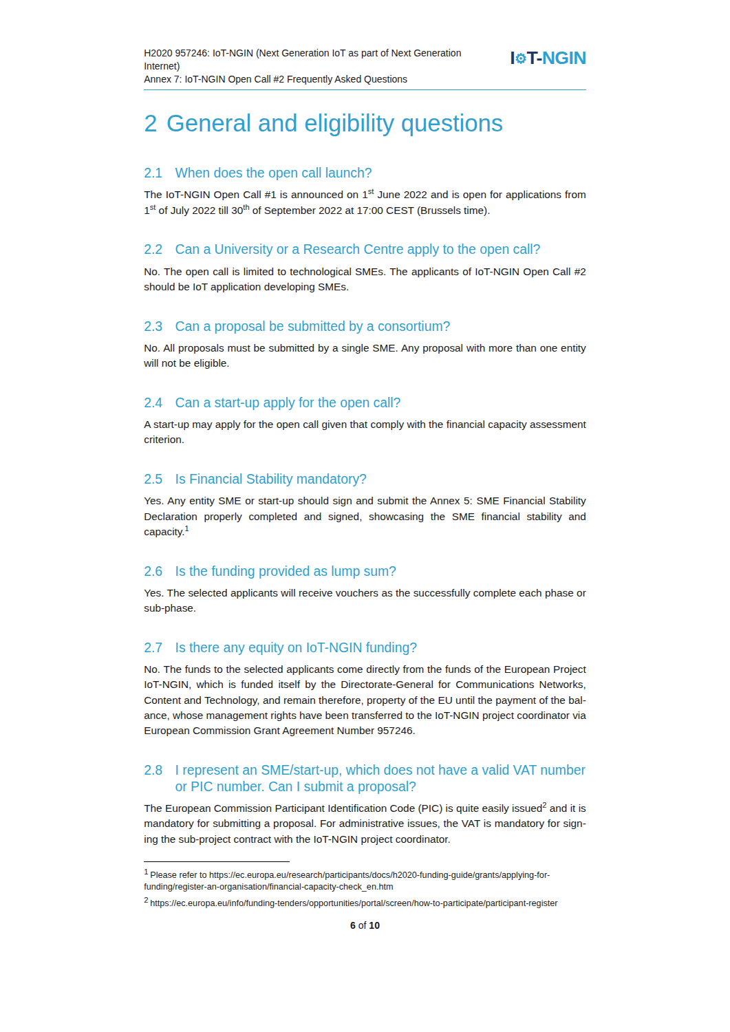H2020 957246: IoT-NGIN (Next Generation IoT as part of Next Generation Internet)
Annex 7: IoT-NGIN Open Call #2 Frequently Asked Questions
I⚙T-NGIN
2 General and eligibility questions
2.1 When does the open call launch?
The IoT-NGIN Open Call #1 is announced on 1st June 2022 and is open for applications from 1st of July 2022 till 30th of September 2022 at 17:00 CEST (Brussels time).
2.2 Can a University or a Research Centre apply to the open call?
No. The open call is limited to technological SMEs. The applicants of IoT-NGIN Open Call #2 should be IoT application developing SMEs.
2.3 Can a proposal be submitted by a consortium?
No. All proposals must be submitted by a single SME. Any proposal with more than one entity will not be eligible.
2.4 Can a start-up apply for the open call?
A start-up may apply for the open call given that comply with the financial capacity assessment criterion.
2.5 Is Financial Stability mandatory?
Yes. Any entity SME or start-up should sign and submit the Annex 5: SME Financial Stability Declaration properly completed and signed, showcasing the SME financial stability and capacity.1
2.6 Is the funding provided as lump sum?
Yes. The selected applicants will receive vouchers as the successfully complete each phase or sub-phase.
2.7 Is there any equity on IoT-NGIN funding?
No. The funds to the selected applicants come directly from the funds of the European Project IoT-NGIN, which is funded itself by the Directorate-General for Communications Networks, Content and Technology, and remain therefore, property of the EU until the payment of the balance, whose management rights have been transferred to the IoT-NGIN project coordinator via European Commission Grant Agreement Number 957246.
2.8 I represent an SME/start-up, which does not have a valid VAT number or PIC number. Can I submit a proposal?
The European Commission Participant Identification Code (PIC) is quite easily issued2 and it is mandatory for submitting a proposal. For administrative issues, the VAT is mandatory for signing the sub-project contract with the IoT-NGIN project coordinator.
1 Please refer to https://ec.europa.eu/research/participants/docs/h2020-funding-guide/grants/applying-for-funding/register-an-organisation/financial-capacity-check_en.htm
2https://ec.europa.eu/info/funding-tenders/opportunities/portal/screen/how-to-participate/participant-register
6 of 10